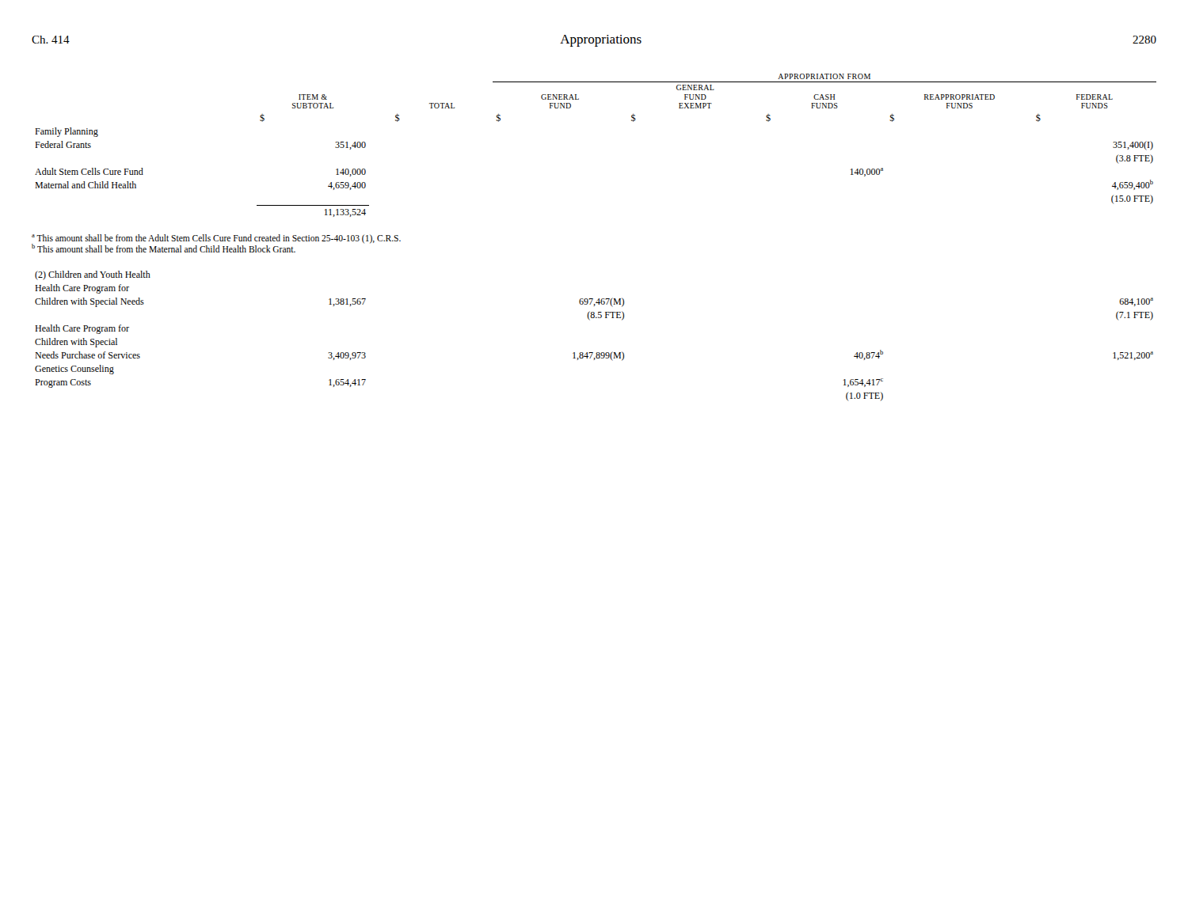Ch. 414
Appropriations
2280
| | | | | APPROPRIATION FROM |
| | ITEM & SUBTOTAL | | TOTAL | GENERAL FUND | GENERAL FUND EXEMPT | CASH FUNDS | REAPPROPRIATED FUNDS | FEDERAL FUNDS |
| | $ | | $ | $ | $ | $ | $ | $ |
| Family Planning | | | | | | | | |
| Federal Grants | 351,400 | | | | | | | 351,400(I) |
| | | | | | | | | (3.8 FTE) |
| Adult Stem Cells Cure Fund | 140,000 | | | | | 140,000 a | | |
| Maternal and Child Health | 4,659,400 | | | | | | | 4,659,400 b |
| | | | | | | | | (15.0 FTE) |
| | 11,133,524 | | | | | | | |
a This amount shall be from the Adult Stem Cells Cure Fund created in Section 25-40-103 (1), C.R.S.
b This amount shall be from the Maternal and Child Health Block Grant.
| (2) Children and Youth Health | | | | | | | | |
| Health Care Program for | | | | | | | | |
| Children with Special Needs | 1,381,567 | | | 697,467(M) | | | | 684,100 a |
| | | | | (8.5 FTE) | | | | (7.1 FTE) |
| Health Care Program for | | | | | | | | |
| Children with Special | | | | | | | | |
| Needs Purchase of Services | 3,409,973 | | | 1,847,899(M) | | 40,874 b | | 1,521,200 a |
| Genetics Counseling | | | | | | | | |
| Program Costs | 1,654,417 | | | | | 1,654,417 c | | |
| | | | | | | (1.0 FTE) | | |